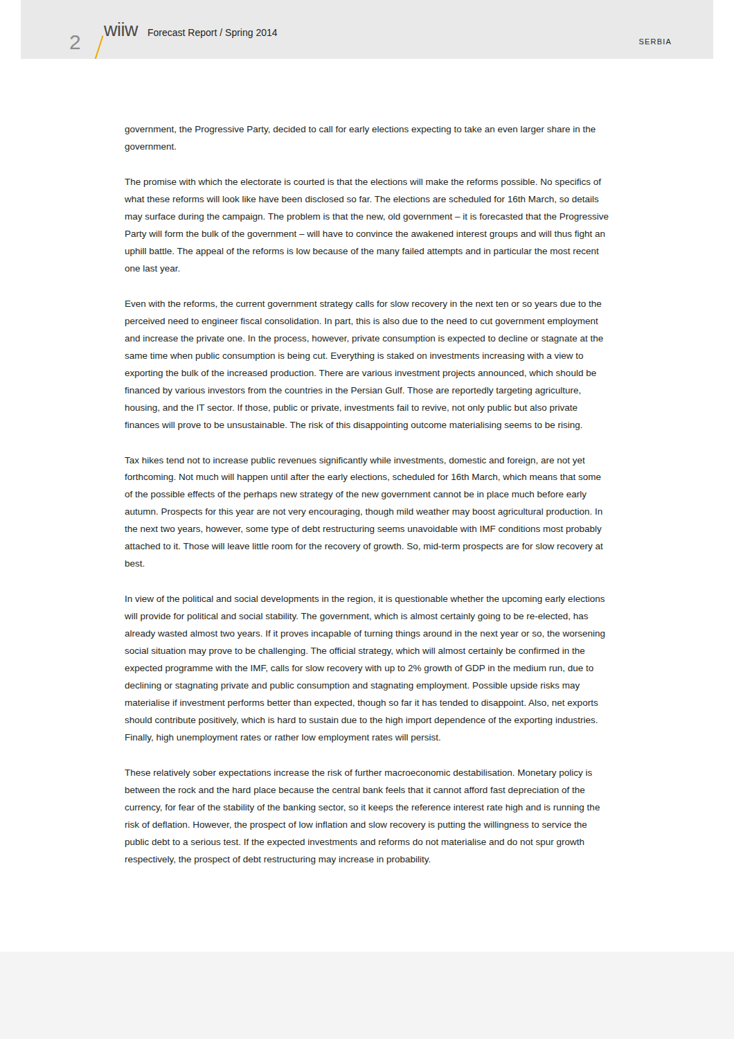2 SERBIA
wiiw Forecast Report / Spring 2014
government, the Progressive Party, decided to call for early elections expecting to take an even larger share in the government.
The promise with which the electorate is courted is that the elections will make the reforms possible. No specifics of what these reforms will look like have been disclosed so far. The elections are scheduled for 16th March, so details may surface during the campaign. The problem is that the new, old government – it is forecasted that the Progressive Party will form the bulk of the government – will have to convince the awakened interest groups and will thus fight an uphill battle. The appeal of the reforms is low because of the many failed attempts and in particular the most recent one last year.
Even with the reforms, the current government strategy calls for slow recovery in the next ten or so years due to the perceived need to engineer fiscal consolidation. In part, this is also due to the need to cut government employment and increase the private one. In the process, however, private consumption is expected to decline or stagnate at the same time when public consumption is being cut. Everything is staked on investments increasing with a view to exporting the bulk of the increased production. There are various investment projects announced, which should be financed by various investors from the countries in the Persian Gulf. Those are reportedly targeting agriculture, housing, and the IT sector. If those, public or private, investments fail to revive, not only public but also private finances will prove to be unsustainable. The risk of this disappointing outcome materialising seems to be rising.
Tax hikes tend not to increase public revenues significantly while investments, domestic and foreign, are not yet forthcoming. Not much will happen until after the early elections, scheduled for 16th March, which means that some of the possible effects of the perhaps new strategy of the new government cannot be in place much before early autumn. Prospects for this year are not very encouraging, though mild weather may boost agricultural production. In the next two years, however, some type of debt restructuring seems unavoidable with IMF conditions most probably attached to it. Those will leave little room for the recovery of growth. So, mid-term prospects are for slow recovery at best.
In view of the political and social developments in the region, it is questionable whether the upcoming early elections will provide for political and social stability. The government, which is almost certainly going to be re-elected, has already wasted almost two years. If it proves incapable of turning things around in the next year or so, the worsening social situation may prove to be challenging. The official strategy, which will almost certainly be confirmed in the expected programme with the IMF, calls for slow recovery with up to 2% growth of GDP in the medium run, due to declining or stagnating private and public consumption and stagnating employment. Possible upside risks may materialise if investment performs better than expected, though so far it has tended to disappoint. Also, net exports should contribute positively, which is hard to sustain due to the high import dependence of the exporting industries. Finally, high unemployment rates or rather low employment rates will persist.
These relatively sober expectations increase the risk of further macroeconomic destabilisation. Monetary policy is between the rock and the hard place because the central bank feels that it cannot afford fast depreciation of the currency, for fear of the stability of the banking sector, so it keeps the reference interest rate high and is running the risk of deflation. However, the prospect of low inflation and slow recovery is putting the willingness to service the public debt to a serious test. If the expected investments and reforms do not materialise and do not spur growth respectively, the prospect of debt restructuring may increase in probability.